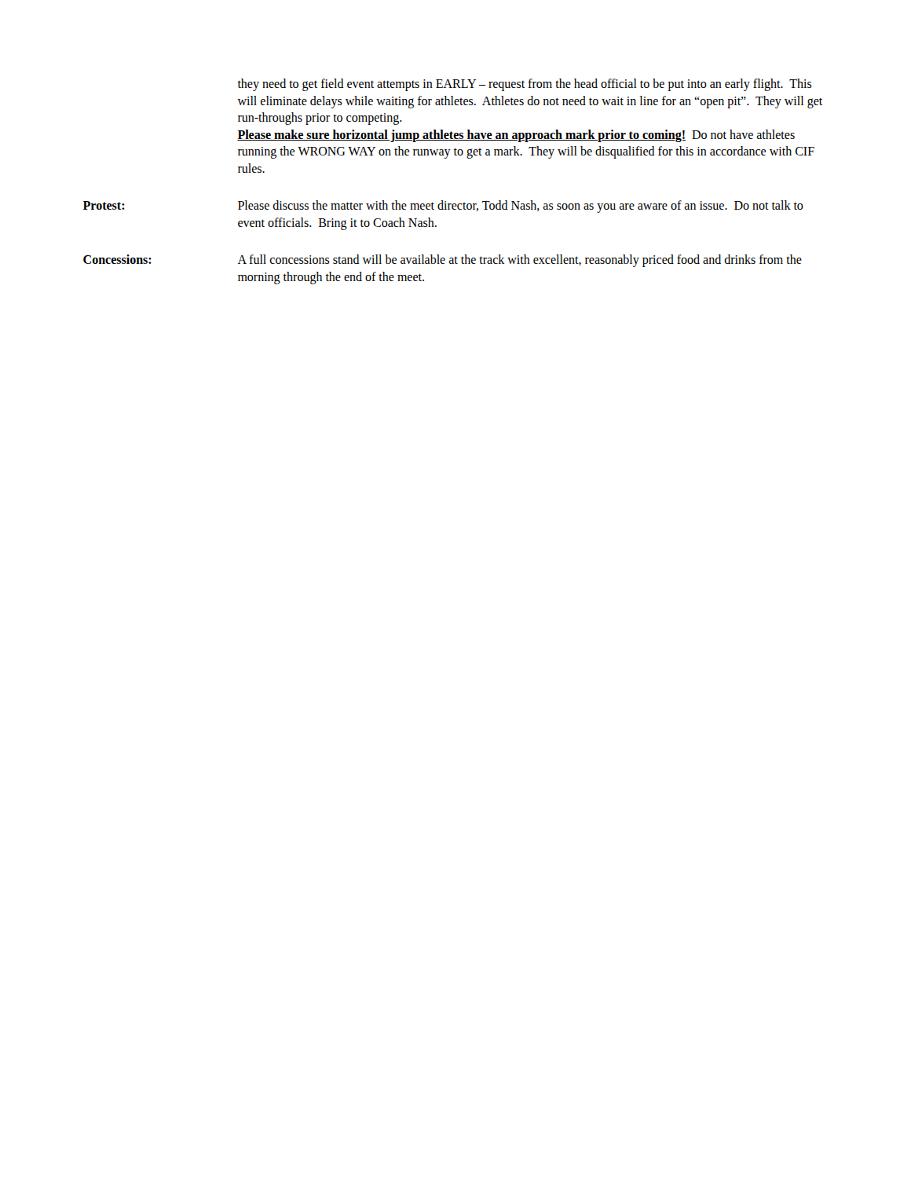they need to get field event attempts in EARLY – request from the head official to be put into an early flight. This will eliminate delays while waiting for athletes. Athletes do not need to wait in line for an “open pit”. They will get run-throughs prior to competing.
Please make sure horizontal jump athletes have an approach mark prior to coming! Do not have athletes running the WRONG WAY on the runway to get a mark. They will be disqualified for this in accordance with CIF rules.
Protest:
Please discuss the matter with the meet director, Todd Nash, as soon as you are aware of an issue. Do not talk to event officials. Bring it to Coach Nash.
Concessions:
A full concessions stand will be available at the track with excellent, reasonably priced food and drinks from the morning through the end of the meet.